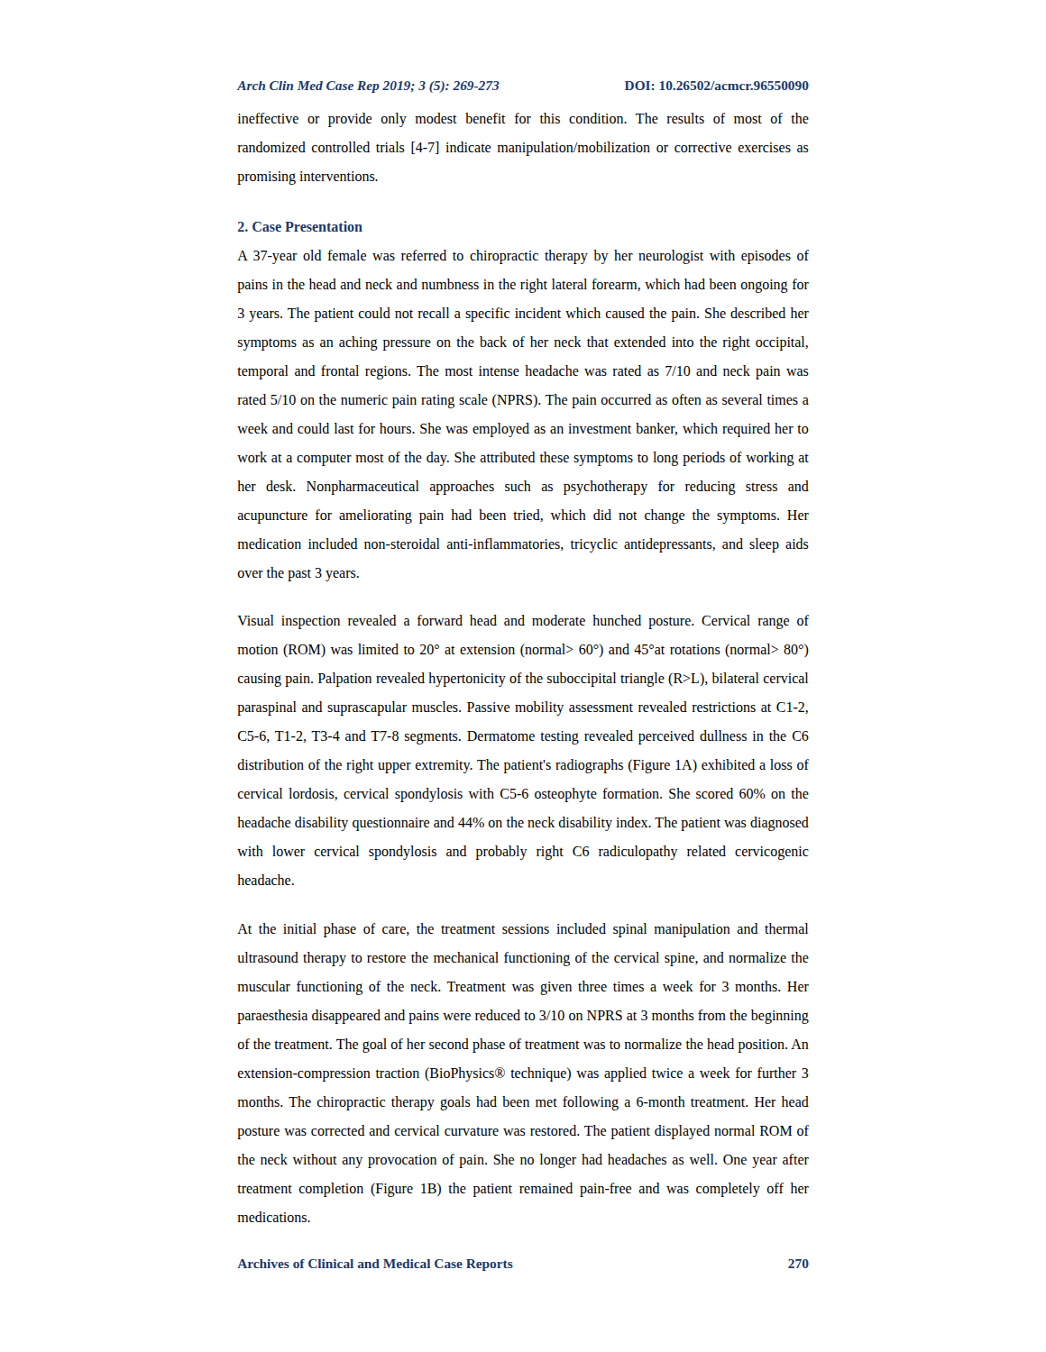Arch Clin Med Case Rep 2019; 3 (5): 269-273 DOI: 10.26502/acmcr.96550090
ineffective or provide only modest benefit for this condition. The results of most of the randomized controlled trials [4-7] indicate manipulation/mobilization or corrective exercises as promising interventions.
2. Case Presentation
A 37-year old female was referred to chiropractic therapy by her neurologist with episodes of pains in the head and neck and numbness in the right lateral forearm, which had been ongoing for 3 years. The patient could not recall a specific incident which caused the pain. She described her symptoms as an aching pressure on the back of her neck that extended into the right occipital, temporal and frontal regions. The most intense headache was rated as 7/10 and neck pain was rated 5/10 on the numeric pain rating scale (NPRS). The pain occurred as often as several times a week and could last for hours. She was employed as an investment banker, which required her to work at a computer most of the day. She attributed these symptoms to long periods of working at her desk. Nonpharmaceutical approaches such as psychotherapy for reducing stress and acupuncture for ameliorating pain had been tried, which did not change the symptoms. Her medication included non-steroidal anti-inflammatories, tricyclic antidepressants, and sleep aids over the past 3 years.
Visual inspection revealed a forward head and moderate hunched posture. Cervical range of motion (ROM) was limited to 20° at extension (normal> 60°) and 45°at rotations (normal> 80°) causing pain. Palpation revealed hypertonicity of the suboccipital triangle (R>L), bilateral cervical paraspinal and suprascapular muscles. Passive mobility assessment revealed restrictions at C1-2, C5-6, T1-2, T3-4 and T7-8 segments. Dermatome testing revealed perceived dullness in the C6 distribution of the right upper extremity. The patient's radiographs (Figure 1A) exhibited a loss of cervical lordosis, cervical spondylosis with C5-6 osteophyte formation. She scored 60% on the headache disability questionnaire and 44% on the neck disability index. The patient was diagnosed with lower cervical spondylosis and probably right C6 radiculopathy related cervicogenic headache.
At the initial phase of care, the treatment sessions included spinal manipulation and thermal ultrasound therapy to restore the mechanical functioning of the cervical spine, and normalize the muscular functioning of the neck. Treatment was given three times a week for 3 months. Her paraesthesia disappeared and pains were reduced to 3/10 on NPRS at 3 months from the beginning of the treatment. The goal of her second phase of treatment was to normalize the head position. An extension-compression traction (BioPhysics® technique) was applied twice a week for further 3 months. The chiropractic therapy goals had been met following a 6-month treatment. Her head posture was corrected and cervical curvature was restored. The patient displayed normal ROM of the neck without any provocation of pain. She no longer had headaches as well. One year after treatment completion (Figure 1B) the patient remained pain-free and was completely off her medications.
Archives of Clinical and Medical Case Reports 270